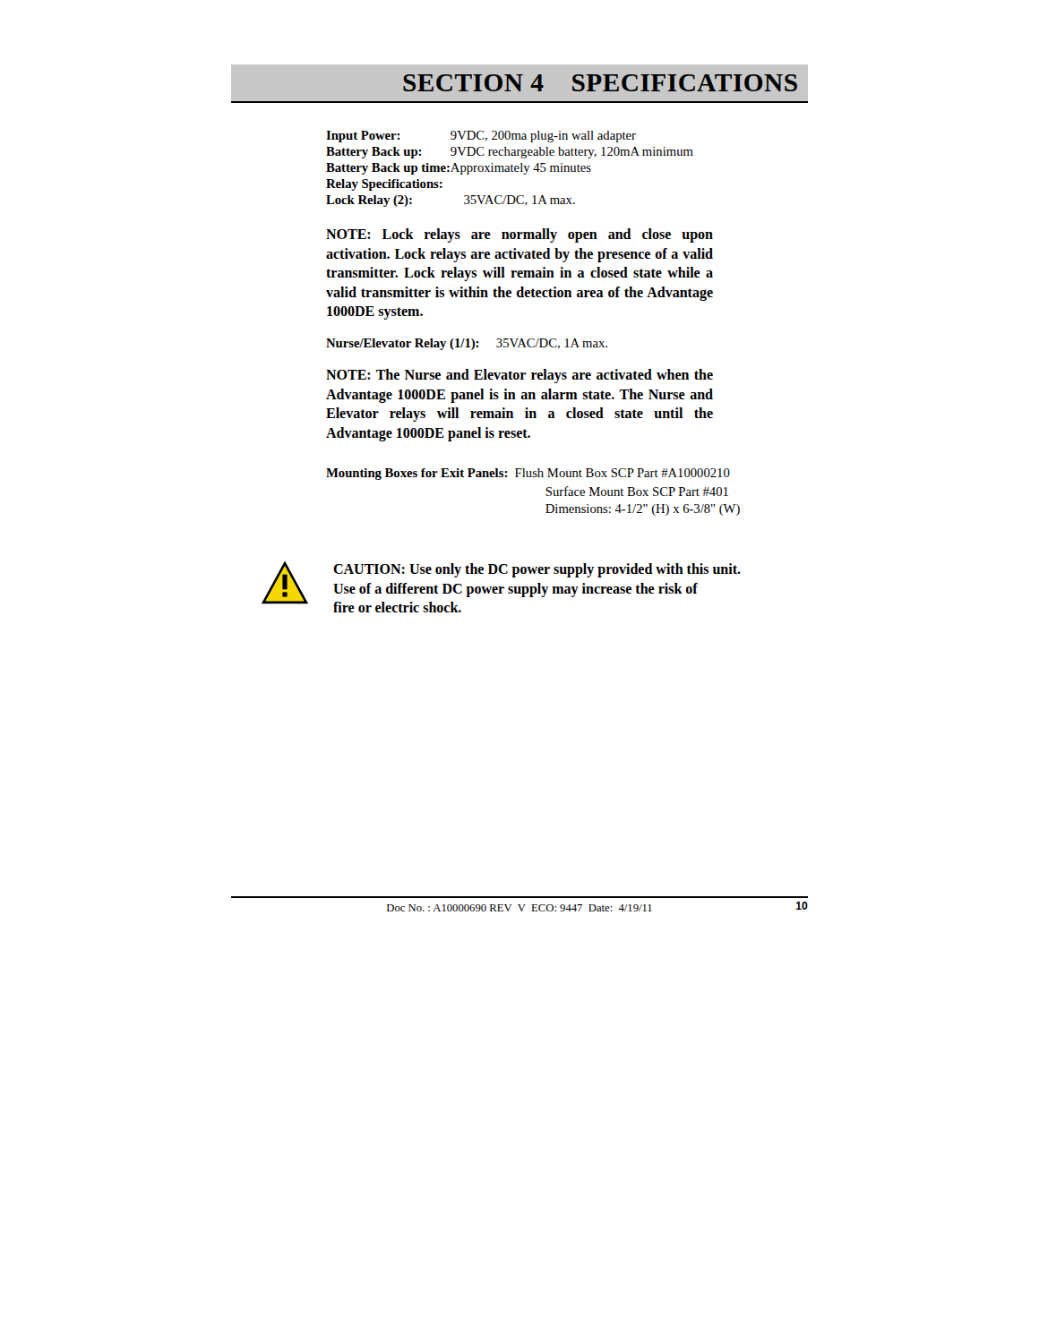SECTION 4 SPECIFICATIONS
| Input Power: | 9VDC, 200ma plug-in wall adapter |
| Battery Back up: | 9VDC rechargeable battery, 120mA minimum |
| Battery Back up time: | Approximately 45 minutes |
| Relay Specifications: | |
| Lock Relay (2): | 35VAC/DC, 1A max. |
NOTE: Lock relays are normally open and close upon activation. Lock relays are activated by the presence of a valid transmitter. Lock relays will remain in a closed state while a valid transmitter is within the detection area of the Advantage 1000DE system.
Nurse/Elevator Relay (1/1): 35VAC/DC, 1A max.
NOTE: The Nurse and Elevator relays are activated when the Advantage 1000DE panel is in an alarm state. The Nurse and Elevator relays will remain in a closed state until the Advantage 1000DE panel is reset.
Mounting Boxes for Exit Panels: Flush Mount Box SCP Part #A10000210
Surface Mount Box SCP Part #401
Dimensions: 4-1/2" (H) x 6-3/8" (W)
CAUTION: Use only the DC power supply provided with this unit.
Use of a different DC power supply may increase the risk of
fire or electric shock.
10
Doc No. : A10000690 REV V ECO: 9447 Date: 4/19/11